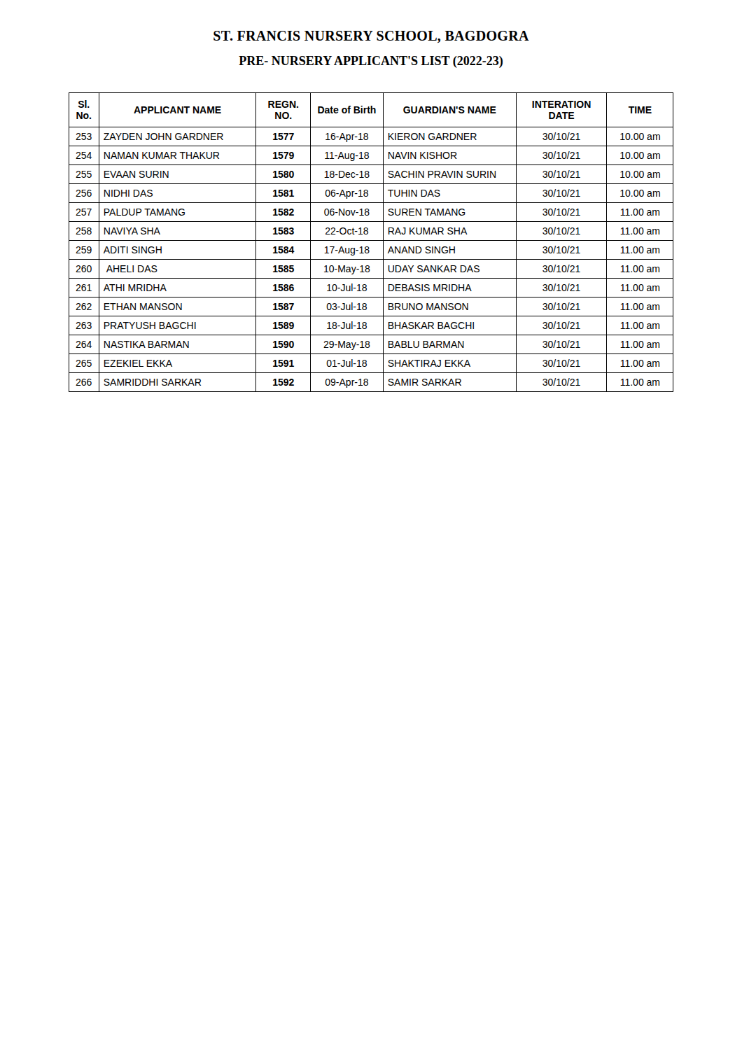ST. FRANCIS NURSERY SCHOOL, BAGDOGRA
PRE- NURSERY APPLICANT'S LIST (2022-23)
| Sl. No. | APPLICANT NAME | REGN. NO. | Date of Birth | GUARDIAN'S NAME | INTERATION DATE | TIME |
| --- | --- | --- | --- | --- | --- | --- |
| 253 | ZAYDEN JOHN GARDNER | 1577 | 16-Apr-18 | KIERON GARDNER | 30/10/21 | 10.00 am |
| 254 | NAMAN KUMAR THAKUR | 1579 | 11-Aug-18 | NAVIN KISHOR | 30/10/21 | 10.00 am |
| 255 | EVAAN SURIN | 1580 | 18-Dec-18 | SACHIN PRAVIN SURIN | 30/10/21 | 10.00 am |
| 256 | NIDHI DAS | 1581 | 06-Apr-18 | TUHIN DAS | 30/10/21 | 10.00 am |
| 257 | PALDUP TAMANG | 1582 | 06-Nov-18 | SUREN TAMANG | 30/10/21 | 11.00 am |
| 258 | NAVIYA SHA | 1583 | 22-Oct-18 | RAJ KUMAR SHA | 30/10/21 | 11.00 am |
| 259 | ADITI SINGH | 1584 | 17-Aug-18 | ANAND SINGH | 30/10/21 | 11.00 am |
| 260 | AHELI DAS | 1585 | 10-May-18 | UDAY SANKAR DAS | 30/10/21 | 11.00 am |
| 261 | ATHI MRIDHA | 1586 | 10-Jul-18 | DEBASIS MRIDHA | 30/10/21 | 11.00 am |
| 262 | ETHAN MANSON | 1587 | 03-Jul-18 | BRUNO MANSON | 30/10/21 | 11.00 am |
| 263 | PRATYUSH BAGCHI | 1589 | 18-Jul-18 | BHASKAR BAGCHI | 30/10/21 | 11.00 am |
| 264 | NASTIKA BARMAN | 1590 | 29-May-18 | BABLU BARMAN | 30/10/21 | 11.00 am |
| 265 | EZEKIEL EKKA | 1591 | 01-Jul-18 | SHAKTIRAJ EKKA | 30/10/21 | 11.00 am |
| 266 | SAMRIDDHI SARKAR | 1592 | 09-Apr-18 | SAMIR SARKAR | 30/10/21 | 11.00 am |